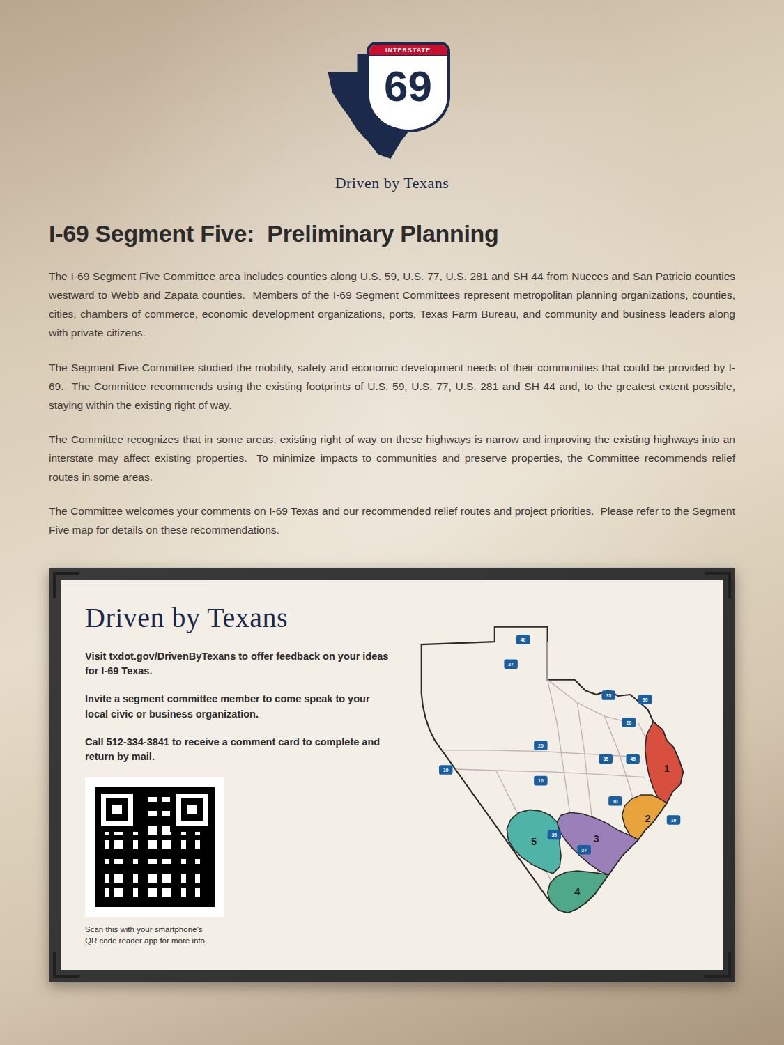INTERSTATE
69
Driven by Texans
I-69 Segment Five: Preliminary Planning
The I-69 Segment Five Committee area includes counties along U.S. 59, U.S. 77, U.S. 281 and SH 44 from Nueces and San Patricio counties westward to Webb and Zapata counties. Members of the I-69 Segment Committees represent metropolitan planning organizations, counties, cities, chambers of commerce, economic development organizations, ports, Texas Farm Bureau, and community and business leaders along with private citizens.
The Segment Five Committee studied the mobility, safety and economic development needs of their communities that could be provided by I-69. The Committee recommends using the existing footprints of U.S. 59, U.S. 77, U.S. 281 and SH 44 and, to the greatest extent possible, staying within the existing right of way.
The Committee recognizes that in some areas, existing right of way on these highways is narrow and improving the existing highways into an interstate may affect existing properties. To minimize impacts to communities and preserve properties, the Committee recommends relief routes in some areas.
The Committee welcomes your comments on I-69 Texas and our recommended relief routes and project priorities. Please refer to the Segment Five map for details on these recommendations.
Driven by Texans
Visit txdot.gov/DrivenByTexans to offer feedback on your ideas for I-69 Texas.
Invite a segment committee member to come speak to your local civic or business organization.
Call 512-334-3841 to receive a comment card to complete and return by mail.
Scan this with your smartphone’s
QR code reader app for more info.
1 2 3 4 5 40 27 35 30 20 20 10 10 35 45 10 10 35 37